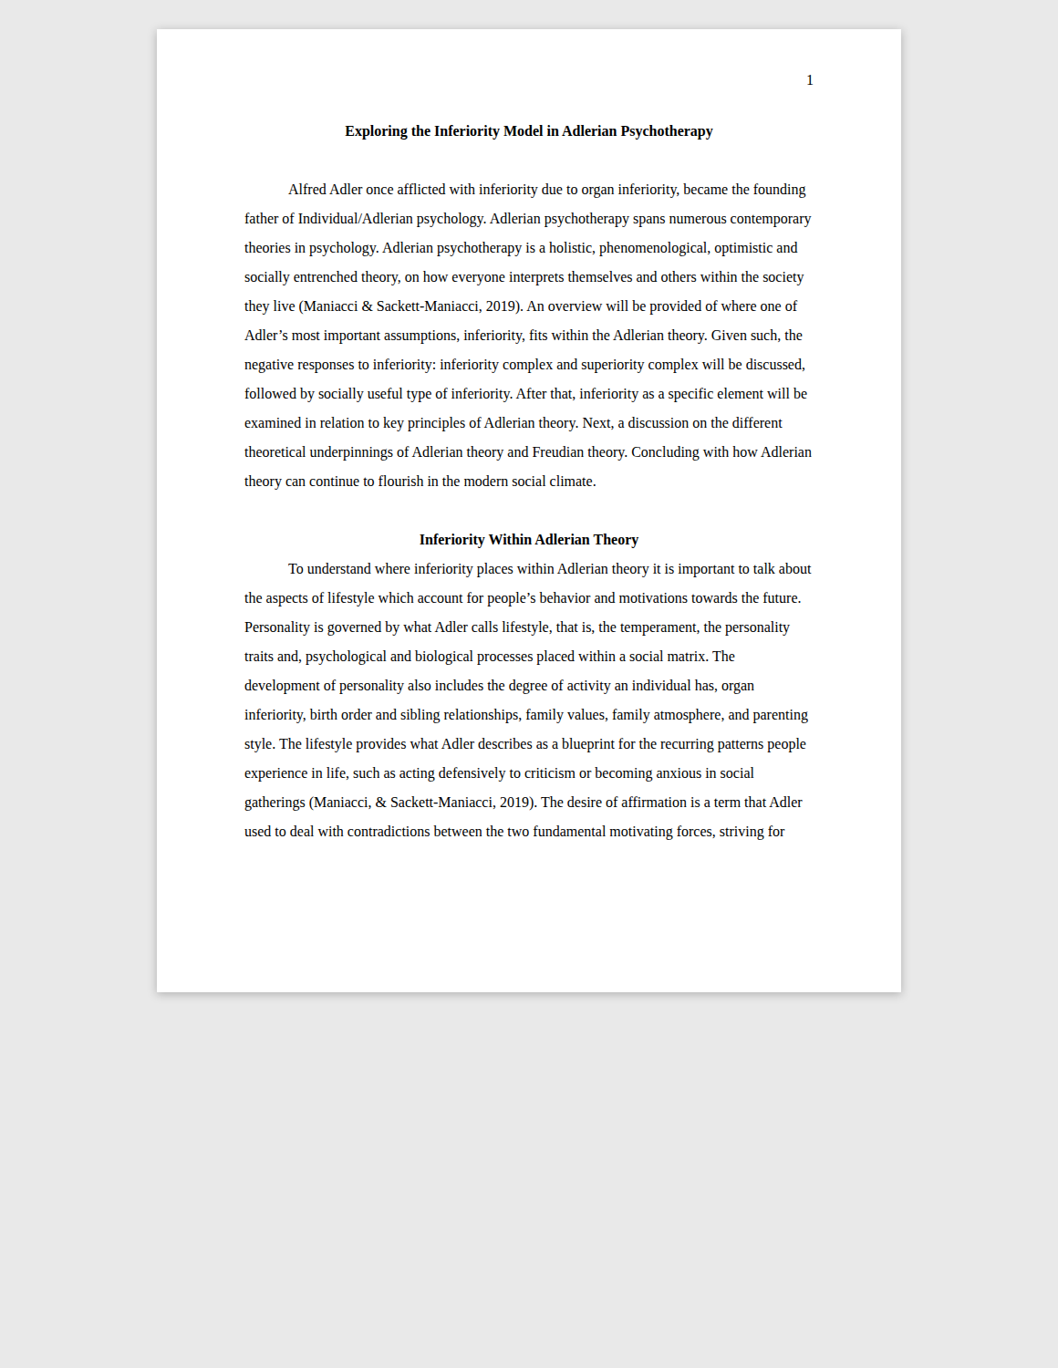1
Exploring the Inferiority Model in Adlerian Psychotherapy
Alfred Adler once afflicted with inferiority due to organ inferiority, became the founding father of Individual/Adlerian psychology. Adlerian psychotherapy spans numerous contemporary theories in psychology. Adlerian psychotherapy is a holistic, phenomenological, optimistic and socially entrenched theory, on how everyone interprets themselves and others within the society they live (Maniacci & Sackett-Maniacci, 2019). An overview will be provided of where one of Adler’s most important assumptions, inferiority, fits within the Adlerian theory. Given such, the negative responses to inferiority: inferiority complex and superiority complex will be discussed, followed by socially useful type of inferiority. After that, inferiority as a specific element will be examined in relation to key principles of Adlerian theory. Next, a discussion on the different theoretical underpinnings of Adlerian theory and Freudian theory. Concluding with how Adlerian theory can continue to flourish in the modern social climate.
Inferiority Within Adlerian Theory
To understand where inferiority places within Adlerian theory it is important to talk about the aspects of lifestyle which account for people’s behavior and motivations towards the future. Personality is governed by what Adler calls lifestyle, that is, the temperament, the personality traits and, psychological and biological processes placed within a social matrix. The development of personality also includes the degree of activity an individual has, organ inferiority, birth order and sibling relationships, family values, family atmosphere, and parenting style. The lifestyle provides what Adler describes as a blueprint for the recurring patterns people experience in life, such as acting defensively to criticism or becoming anxious in social gatherings (Maniacci, & Sackett-Maniacci, 2019). The desire of affirmation is a term that Adler used to deal with contradictions between the two fundamental motivating forces, striving for